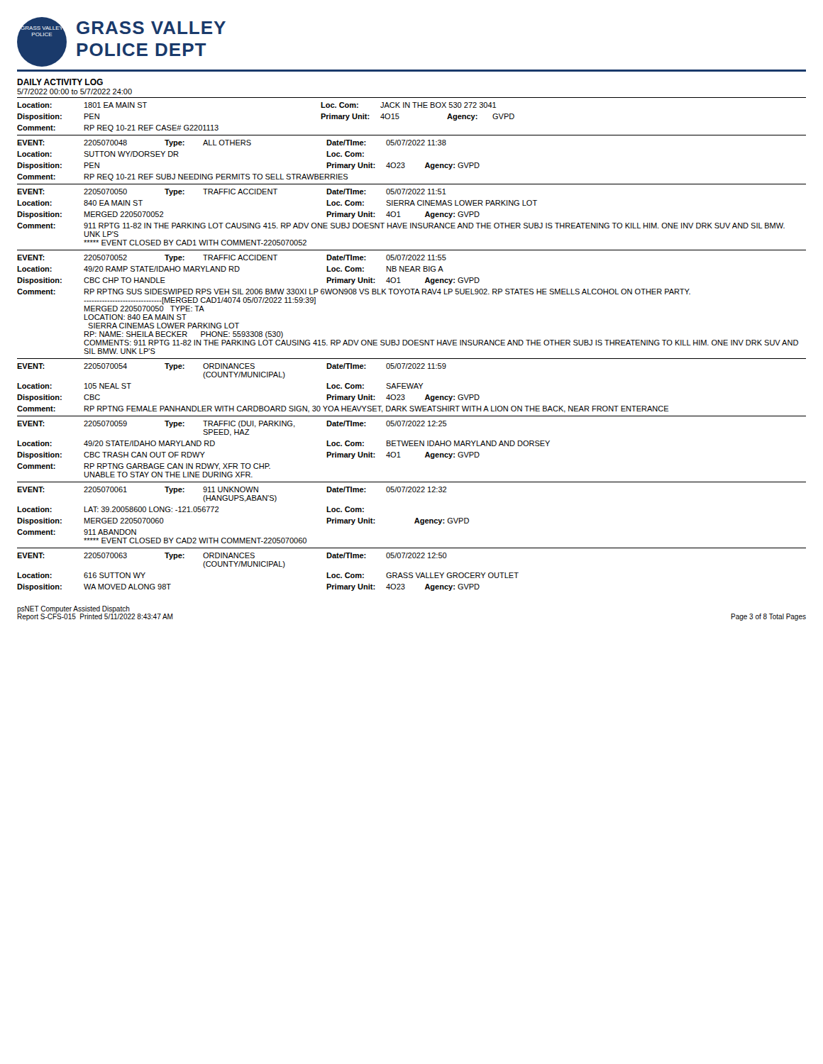GRASS VALLEY
POLICE
GRASS VALLEY
POLICE DEPT
DAILY ACTIVITY LOG
5/7/2022 00:00 to 5/7/2022 24:00
| Location: | 1801 EA MAIN ST | Loc. Com: | JACK IN THE BOX 530 272 3041 |
| Disposition: | PEN | Primary Unit: | 4O15 | Agency: | GVPD |
| Comment: | RP REQ 10-21 REF CASE# G2201113 |
| EVENT: | 2205070048 | Type: | ALL OTHERS | Date/TIme: | 05/07/2022 11:38 |
| Location: | SUTTON WY/DORSEY DR | Loc. Com: | |
| Disposition: | PEN | Primary Unit: | 4O23 Agency: GVPD |
| Comment: | RP REQ 10-21 REF SUBJ NEEDING PERMITS TO SELL STRAWBERRIES |
| EVENT: | 2205070050 | Type: | TRAFFIC ACCIDENT | Date/TIme: | 05/07/2022 11:51 |
| Location: | 840 EA MAIN ST | Loc. Com: | SIERRA CINEMAS LOWER PARKING LOT |
| Disposition: | MERGED 2205070052 | Primary Unit: | 4O1 Agency: GVPD |
| Comment: | 911 RPTG 11-82 IN THE PARKING LOT CAUSING 415. RP ADV ONE SUBJ DOESNT HAVE INSURANCE AND THE OTHER SUBJ IS THREATENING TO KILL HIM. ONE INV DRK SUV AND SIL BMW. UNK LP'S ***** EVENT CLOSED BY CAD1 WITH COMMENT-2205070052 |
| EVENT: | 2205070052 | Type: | TRAFFIC ACCIDENT | Date/TIme: | 05/07/2022 11:55 |
| Location: | 49/20 RAMP STATE/IDAHO MARYLAND RD | Loc. Com: | NB NEAR BIG A |
| Disposition: | CBC CHP TO HANDLE | Primary Unit: | 4O1 Agency: GVPD |
| Comment: | RP RPTNG SUS SIDESWIPED RPS VEH SIL 2006 BMW 330XI LP 6WON908 VS BLK TOYOTA RAV4 LP 5UEL902. RP STATES HE SMELLS ALCOHOL ON OTHER PARTY. ------------------------------[MERGED CAD1/4074 05/07/2022 11:59:39] MERGED 2205070050 TYPE: TA LOCATION: 840 EA MAIN ST SIERRA CINEMAS LOWER PARKING LOT RP: NAME: SHEILA BECKER PHONE: 5593308 (530) COMMENTS: 911 RPTG 11-82 IN THE PARKING LOT CAUSING 415. RP ADV ONE SUBJ DOESNT HAVE INSURANCE AND THE OTHER SUBJ IS THREATENING TO KILL HIM. ONE INV DRK SUV AND SIL BMW. UNK LP'S |
| EVENT: | 2205070054 | Type: | ORDINANCES (COUNTY/MUNICIPAL) | Date/TIme: | 05/07/2022 11:59 |
| Location: | 105 NEAL ST | Loc. Com: | SAFEWAY |
| Disposition: | CBC | Primary Unit: | 4O23 Agency: GVPD |
| Comment: | RP RPTNG FEMALE PANHANDLER WITH CARDBOARD SIGN, 30 YOA HEAVYSET, DARK SWEATSHIRT WITH A LION ON THE BACK, NEAR FRONT ENTERANCE |
| EVENT: | 2205070059 | Type: | TRAFFIC (DUI, PARKING, SPEED, HAZ | Date/TIme: | 05/07/2022 12:25 |
| Location: | 49/20 STATE/IDAHO MARYLAND RD | Loc. Com: | BETWEEN IDAHO MARYLAND AND DORSEY |
| Disposition: | CBC TRASH CAN OUT OF RDWY | Primary Unit: | 4O1 Agency: GVPD |
| Comment: | RP RPTNG GARBAGE CAN IN RDWY, XFR TO CHP. UNABLE TO STAY ON THE LINE DURING XFR. |
| EVENT: | 2205070061 | Type: | 911 UNKNOWN (HANGUPS,ABAN'S) | Date/TIme: | 05/07/2022 12:32 |
| Location: | LAT: 39.20058600 LONG: -121.056772 | Loc. Com: | |
| Disposition: | MERGED 2205070060 | Primary Unit: | Agency: GVPD |
| Comment: | 911 ABANDON ***** EVENT CLOSED BY CAD2 WITH COMMENT-2205070060 |
| EVENT: | 2205070063 | Type: | ORDINANCES (COUNTY/MUNICIPAL) | Date/TIme: | 05/07/2022 12:50 |
| Location: | 616 SUTTON WY | Loc. Com: | GRASS VALLEY GROCERY OUTLET |
| Disposition: | WA MOVED ALONG 98T | Primary Unit: | 4O23 Agency: GVPD |
psNET Computer Assisted Dispatch
Report S-CFS-015 Printed 5/11/2022 8:43:47 AM
Page 3 of 8 Total Pages